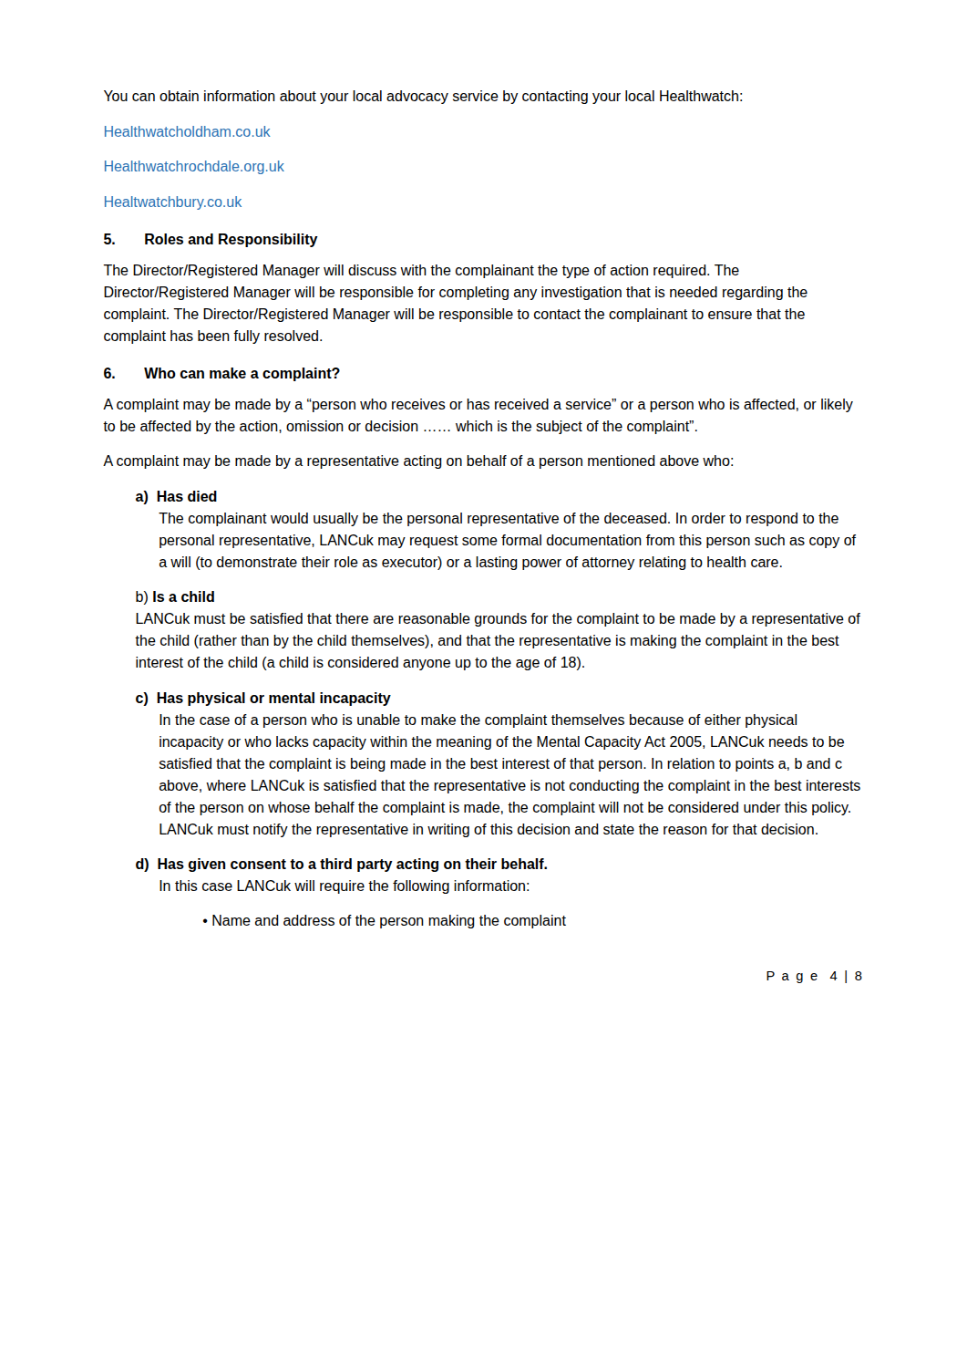You can obtain information about your local advocacy service by contacting your local Healthwatch:
Healthwatcholdham.co.uk
Healthwatchrochdale.org.uk
Healtwatchbury.co.uk
5. Roles and Responsibility
The Director/Registered Manager will discuss with the complainant the type of action required. The Director/Registered Manager will be responsible for completing any investigation that is needed regarding the complaint. The Director/Registered Manager will be responsible to contact the complainant to ensure that the complaint has been fully resolved.
6. Who can make a complaint?
A complaint may be made by a “person who receives or has received a service” or a person who is affected, or likely to be affected by the action, omission or decision …… which is the subject of the complaint”.
A complaint may be made by a representative acting on behalf of a person mentioned above who:
a) Has died
The complainant would usually be the personal representative of the deceased. In order to respond to the personal representative, LANCuk may request some formal documentation from this person such as copy of a will (to demonstrate their role as executor) or a lasting power of attorney relating to health care.
b) Is a child
LANCuk must be satisfied that there are reasonable grounds for the complaint to be made by a representative of the child (rather than by the child themselves), and that the representative is making the complaint in the best interest of the child (a child is considered anyone up to the age of 18).
c) Has physical or mental incapacity
In the case of a person who is unable to make the complaint themselves because of either physical incapacity or who lacks capacity within the meaning of the Mental Capacity Act 2005, LANCuk needs to be satisfied that the complaint is being made in the best interest of that person. In relation to points a, b and c above, where LANCuk is satisfied that the representative is not conducting the complaint in the best interests of the person on whose behalf the complaint is made, the complaint will not be considered under this policy. LANCuk must notify the representative in writing of this decision and state the reason for that decision.
d) Has given consent to a third party acting on their behalf.
In this case LANCuk will require the following information:
• Name and address of the person making the complaint
P a g e 4 | 8